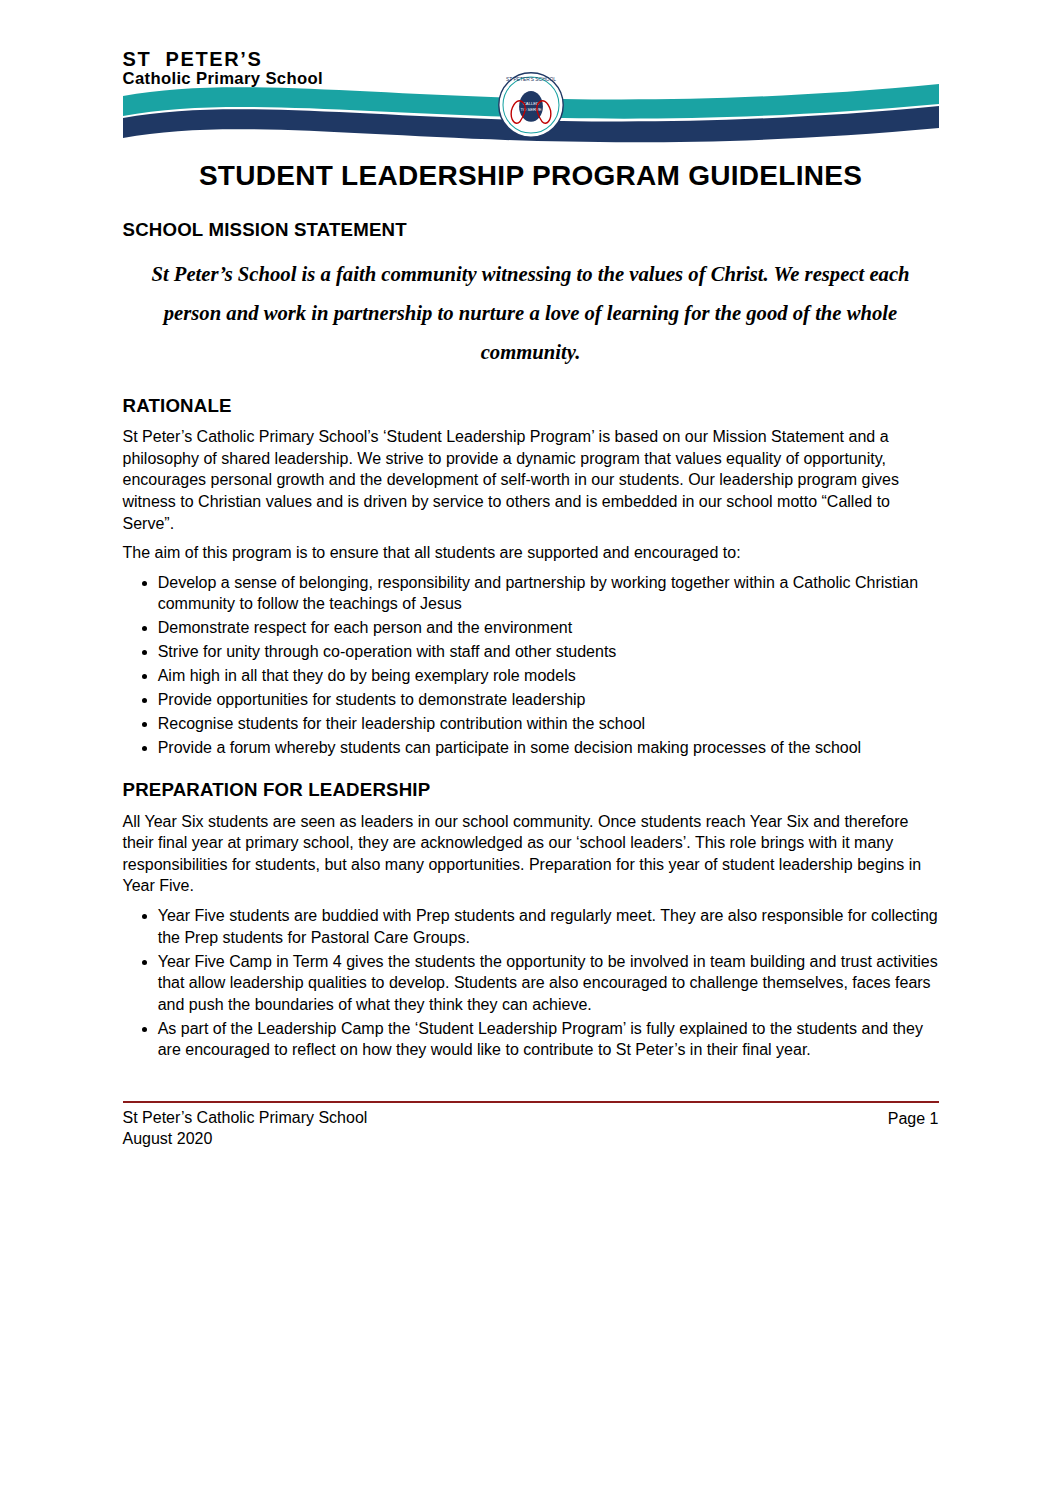ST PETER’S Catholic Primary School
ST PETER'S SCHOOL CALLED TO SERVE
STUDENT LEADERSHIP PROGRAM GUIDELINES
SCHOOL MISSION STATEMENT
St Peter’s School is a faith community witnessing to the values of Christ. We respect each person and work in partnership to nurture a love of learning for the good of the whole community.
RATIONALE
St Peter’s Catholic Primary School’s ‘Student Leadership Program’ is based on our Mission Statement and a philosophy of shared leadership. We strive to provide a dynamic program that values equality of opportunity, encourages personal growth and the development of self-worth in our students. Our leadership program gives witness to Christian values and is driven by service to others and is embedded in our school motto “Called to Serve”.
The aim of this program is to ensure that all students are supported and encouraged to:
Develop a sense of belonging, responsibility and partnership by working together within a Catholic Christian community to follow the teachings of Jesus
Demonstrate respect for each person and the environment
Strive for unity through co-operation with staff and other students
Aim high in all that they do by being exemplary role models
Provide opportunities for students to demonstrate leadership
Recognise students for their leadership contribution within the school
Provide a forum whereby students can participate in some decision making processes of the school
PREPARATION FOR LEADERSHIP
All Year Six students are seen as leaders in our school community. Once students reach Year Six and therefore their final year at primary school, they are acknowledged as our ‘school leaders’. This role brings with it many responsibilities for students, but also many opportunities. Preparation for this year of student leadership begins in Year Five.
Year Five students are buddied with Prep students and regularly meet. They are also responsible for collecting the Prep students for Pastoral Care Groups.
Year Five Camp in Term 4 gives the students the opportunity to be involved in team building and trust activities that allow leadership qualities to develop. Students are also encouraged to challenge themselves, faces fears and push the boundaries of what they think they can achieve.
As part of the Leadership Camp the ‘Student Leadership Program’ is fully explained to the students and they are encouraged to reflect on how they would like to contribute to St Peter’s in their final year.
St Peter’s Catholic Primary School
August 2020
Page 1